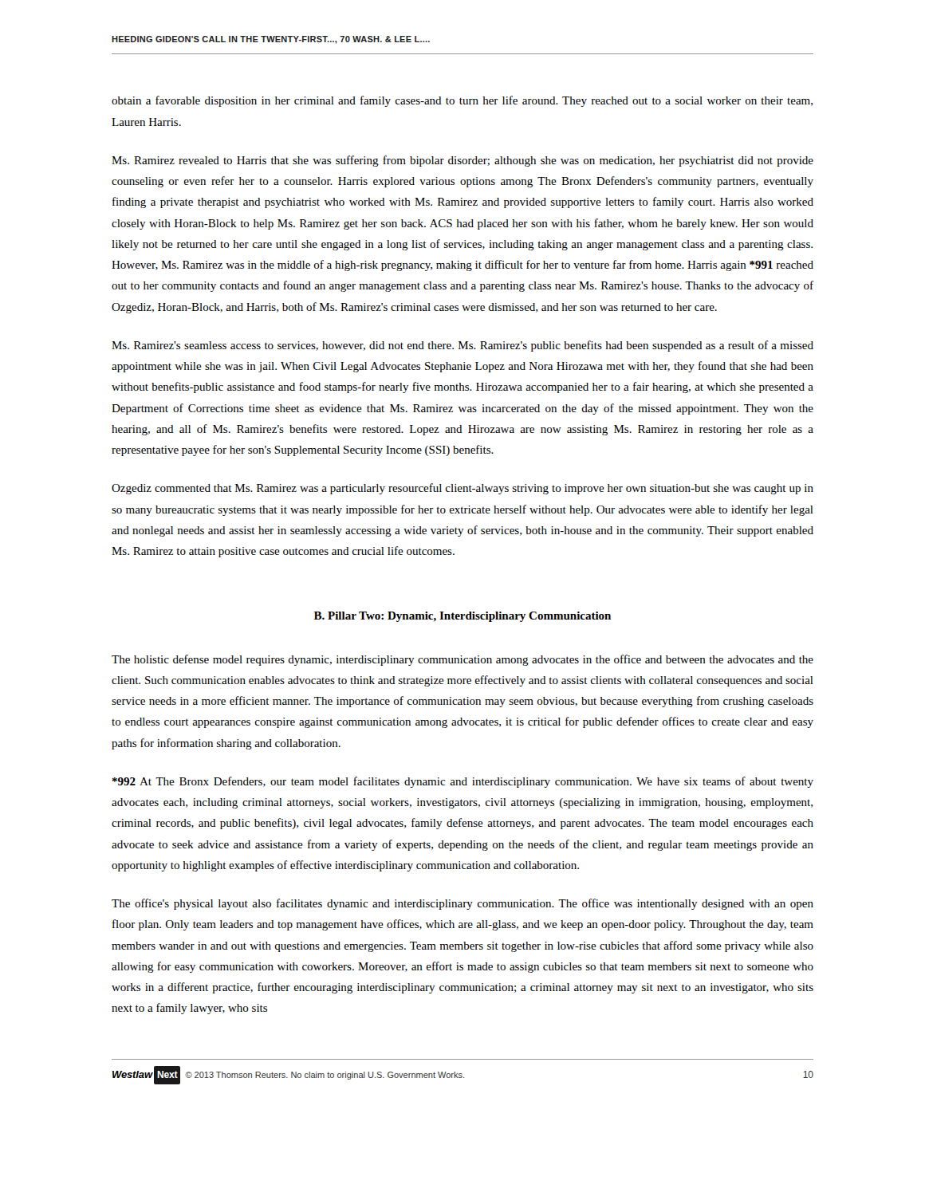Heeding Gideon's Call in the Twenty-First..., 70 Wash. & Lee L....
obtain a favorable disposition in her criminal and family cases-and to turn her life around. They reached out to a social worker on their team, Lauren Harris.
Ms. Ramirez revealed to Harris that she was suffering from bipolar disorder; although she was on medication, her psychiatrist did not provide counseling or even refer her to a counselor. Harris explored various options among The Bronx Defenders's community partners, eventually finding a private therapist and psychiatrist who worked with Ms. Ramirez and provided supportive letters to family court. Harris also worked closely with Horan-Block to help Ms. Ramirez get her son back. ACS had placed her son with his father, whom he barely knew. Her son would likely not be returned to her care until she engaged in a long list of services, including taking an anger management class and a parenting class. However, Ms. Ramirez was in the middle of a high-risk pregnancy, making it difficult for her to venture far from home. Harris again *991 reached out to her community contacts and found an anger management class and a parenting class near Ms. Ramirez's house. Thanks to the advocacy of Ozgediz, Horan-Block, and Harris, both of Ms. Ramirez's criminal cases were dismissed, and her son was returned to her care.
Ms. Ramirez's seamless access to services, however, did not end there. Ms. Ramirez's public benefits had been suspended as a result of a missed appointment while she was in jail. When Civil Legal Advocates Stephanie Lopez and Nora Hirozawa met with her, they found that she had been without benefits-public assistance and food stamps-for nearly five months. Hirozawa accompanied her to a fair hearing, at which she presented a Department of Corrections time sheet as evidence that Ms. Ramirez was incarcerated on the day of the missed appointment. They won the hearing, and all of Ms. Ramirez's benefits were restored. Lopez and Hirozawa are now assisting Ms. Ramirez in restoring her role as a representative payee for her son's Supplemental Security Income (SSI) benefits.
Ozgediz commented that Ms. Ramirez was a particularly resourceful client-always striving to improve her own situation-but she was caught up in so many bureaucratic systems that it was nearly impossible for her to extricate herself without help. Our advocates were able to identify her legal and nonlegal needs and assist her in seamlessly accessing a wide variety of services, both in-house and in the community. Their support enabled Ms. Ramirez to attain positive case outcomes and crucial life outcomes.
B. Pillar Two: Dynamic, Interdisciplinary Communication
The holistic defense model requires dynamic, interdisciplinary communication among advocates in the office and between the advocates and the client. Such communication enables advocates to think and strategize more effectively and to assist clients with collateral consequences and social service needs in a more efficient manner. The importance of communication may seem obvious, but because everything from crushing caseloads to endless court appearances conspire against communication among advocates, it is critical for public defender offices to create clear and easy paths for information sharing and collaboration.
*992 At The Bronx Defenders, our team model facilitates dynamic and interdisciplinary communication. We have six teams of about twenty advocates each, including criminal attorneys, social workers, investigators, civil attorneys (specializing in immigration, housing, employment, criminal records, and public benefits), civil legal advocates, family defense attorneys, and parent advocates. The team model encourages each advocate to seek advice and assistance from a variety of experts, depending on the needs of the client, and regular team meetings provide an opportunity to highlight examples of effective interdisciplinary communication and collaboration.
The office's physical layout also facilitates dynamic and interdisciplinary communication. The office was intentionally designed with an open floor plan. Only team leaders and top management have offices, which are all-glass, and we keep an open-door policy. Throughout the day, team members wander in and out with questions and emergencies. Team members sit together in low-rise cubicles that afford some privacy while also allowing for easy communication with coworkers. Moreover, an effort is made to assign cubicles so that team members sit next to someone who works in a different practice, further encouraging interdisciplinary communication; a criminal attorney may sit next to an investigator, who sits next to a family lawyer, who sits
Westlaw Next© 2013 Thomson Reuters. No claim to original U.S. Government Works.
10